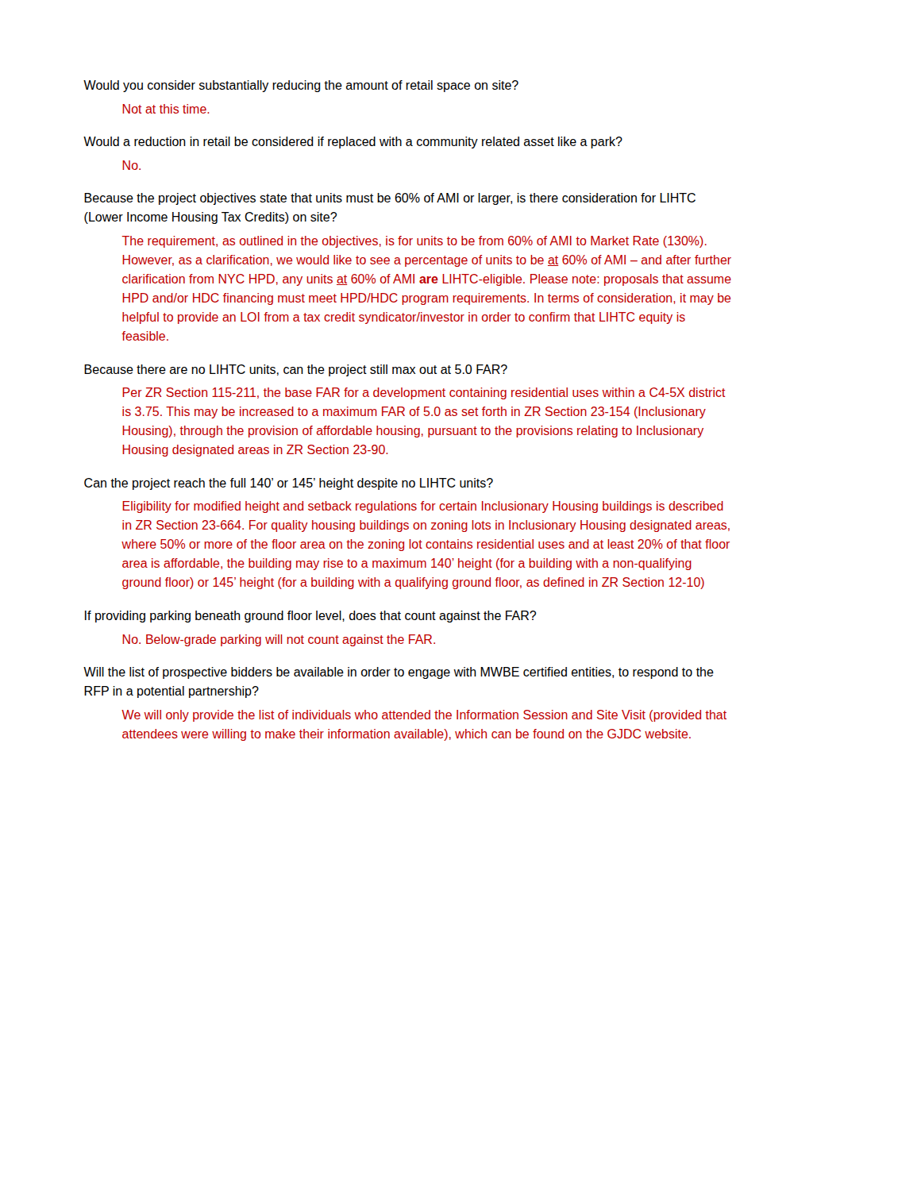Would you consider substantially reducing the amount of retail space on site?
Not at this time.
Would a reduction in retail be considered if replaced with a community related asset like a park?
No.
Because the project objectives state that units must be 60% of AMI or larger, is there consideration for LIHTC (Lower Income Housing Tax Credits) on site?
The requirement, as outlined in the objectives, is for units to be from 60% of AMI to Market Rate (130%). However, as a clarification, we would like to see a percentage of units to be at 60% of AMI – and after further clarification from NYC HPD, any units at 60% of AMI are LIHTC-eligible. Please note: proposals that assume HPD and/or HDC financing must meet HPD/HDC program requirements. In terms of consideration, it may be helpful to provide an LOI from a tax credit syndicator/investor in order to confirm that LIHTC equity is feasible.
Because there are no LIHTC units, can the project still max out at 5.0 FAR?
Per ZR Section 115-211, the base FAR for a development containing residential uses within a C4-5X district is 3.75. This may be increased to a maximum FAR of 5.0 as set forth in ZR Section 23-154 (Inclusionary Housing), through the provision of affordable housing, pursuant to the provisions relating to Inclusionary Housing designated areas in ZR Section 23-90.
Can the project reach the full 140’ or 145’ height despite no LIHTC units?
Eligibility for modified height and setback regulations for certain Inclusionary Housing buildings is described in ZR Section 23-664. For quality housing buildings on zoning lots in Inclusionary Housing designated areas, where 50% or more of the floor area on the zoning lot contains residential uses and at least 20% of that floor area is affordable, the building may rise to a maximum 140’ height (for a building with a non-qualifying ground floor) or 145’ height (for a building with a qualifying ground floor, as defined in ZR Section 12-10)
If providing parking beneath ground floor level, does that count against the FAR?
No. Below-grade parking will not count against the FAR.
Will the list of prospective bidders be available in order to engage with MWBE certified entities, to respond to the RFP in a potential partnership?
We will only provide the list of individuals who attended the Information Session and Site Visit (provided that attendees were willing to make their information available), which can be found on the GJDC website.